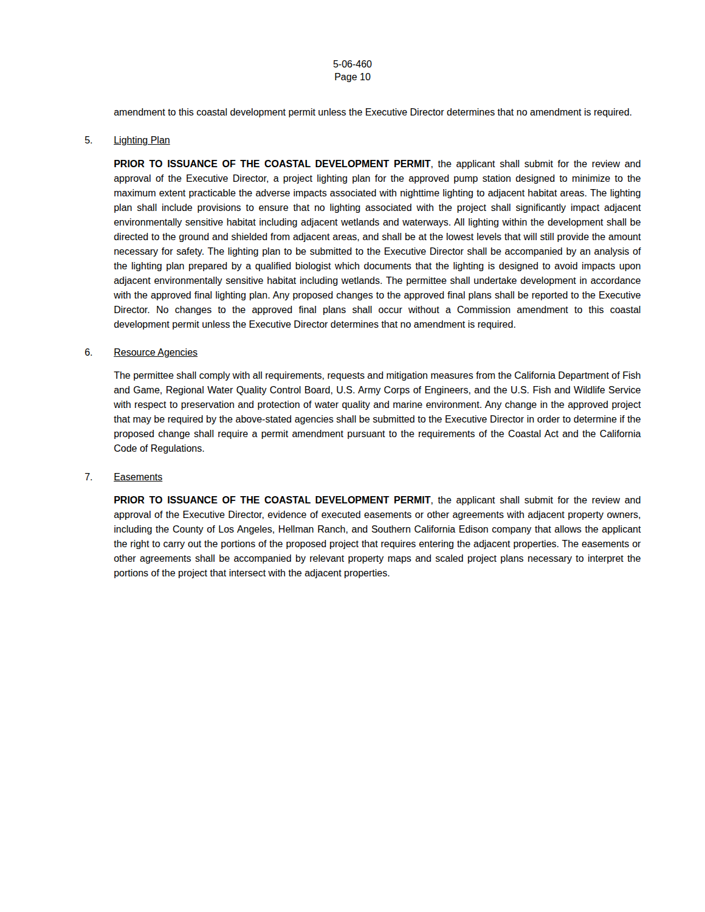5-06-460
Page 10
amendment to this coastal development permit unless the Executive Director determines that no amendment is required.
5. Lighting Plan
PRIOR TO ISSUANCE OF THE COASTAL DEVELOPMENT PERMIT, the applicant shall submit for the review and approval of the Executive Director, a project lighting plan for the approved pump station designed to minimize to the maximum extent practicable the adverse impacts associated with nighttime lighting to adjacent habitat areas. The lighting plan shall include provisions to ensure that no lighting associated with the project shall significantly impact adjacent environmentally sensitive habitat including adjacent wetlands and waterways. All lighting within the development shall be directed to the ground and shielded from adjacent areas, and shall be at the lowest levels that will still provide the amount necessary for safety. The lighting plan to be submitted to the Executive Director shall be accompanied by an analysis of the lighting plan prepared by a qualified biologist which documents that the lighting is designed to avoid impacts upon adjacent environmentally sensitive habitat including wetlands. The permittee shall undertake development in accordance with the approved final lighting plan. Any proposed changes to the approved final plans shall be reported to the Executive Director. No changes to the approved final plans shall occur without a Commission amendment to this coastal development permit unless the Executive Director determines that no amendment is required.
6. Resource Agencies
The permittee shall comply with all requirements, requests and mitigation measures from the California Department of Fish and Game, Regional Water Quality Control Board, U.S. Army Corps of Engineers, and the U.S. Fish and Wildlife Service with respect to preservation and protection of water quality and marine environment. Any change in the approved project that may be required by the above-stated agencies shall be submitted to the Executive Director in order to determine if the proposed change shall require a permit amendment pursuant to the requirements of the Coastal Act and the California Code of Regulations.
7. Easements
PRIOR TO ISSUANCE OF THE COASTAL DEVELOPMENT PERMIT, the applicant shall submit for the review and approval of the Executive Director, evidence of executed easements or other agreements with adjacent property owners, including the County of Los Angeles, Hellman Ranch, and Southern California Edison company that allows the applicant the right to carry out the portions of the proposed project that requires entering the adjacent properties. The easements or other agreements shall be accompanied by relevant property maps and scaled project plans necessary to interpret the portions of the project that intersect with the adjacent properties.